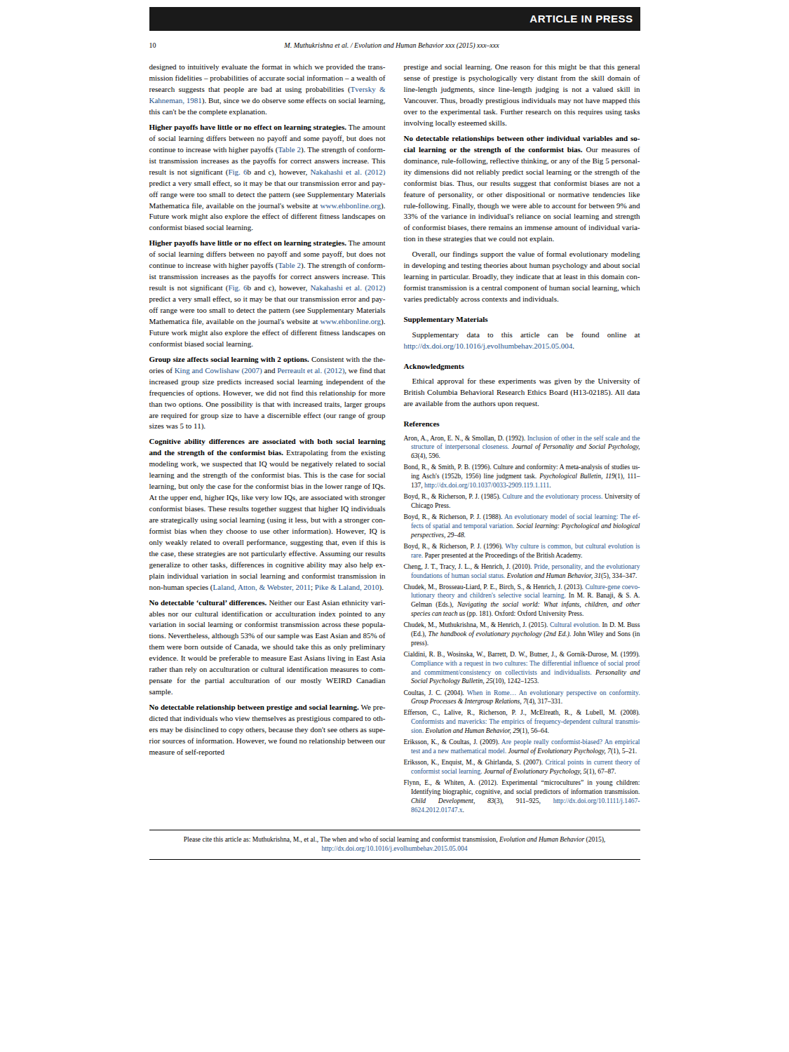ARTICLE IN PRESS
10 M. Muthukrishna et al. / Evolution and Human Behavior xxx (2015) xxx–xxx
designed to intuitively evaluate the format in which we provided the transmission fidelities – probabilities of accurate social information – a wealth of research suggests that people are bad at using probabilities (Tversky & Kahneman, 1981). But, since we do observe some effects on social learning, this can't be the complete explanation.
Higher payoffs have little or no effect on learning strategies. The amount of social learning differs between no payoff and some payoff, but does not continue to increase with higher payoffs (Table 2). The strength of conformist transmission increases as the payoffs for correct answers increase. This result is not significant (Fig. 6b and c), however, Nakahashi et al. (2012) predict a very small effect, so it may be that our transmission error and payoff range were too small to detect the pattern (see Supplementary Materials Mathematica file, available on the journal's website at www.ehbonline.org). Future work might also explore the effect of different fitness landscapes on conformist biased social learning.
Higher payoffs have little or no effect on learning strategies. The amount of social learning differs between no payoff and some payoff, but does not continue to increase with higher payoffs (Table 2). The strength of conformist transmission increases as the payoffs for correct answers increase. This result is not significant (Fig. 6b and c), however, Nakahashi et al. (2012) predict a very small effect, so it may be that our transmission error and payoff range were too small to detect the pattern (see Supplementary Materials Mathematica file, available on the journal's website at www.ehbonline.org). Future work might also explore the effect of different fitness landscapes on conformist biased social learning.
Group size affects social learning with 2 options. Consistent with the theories of King and Cowlishaw (2007) and Perreault et al. (2012), we find that increased group size predicts increased social learning independent of the frequencies of options. However, we did not find this relationship for more than two options. One possibility is that with increased traits, larger groups are required for group size to have a discernible effect (our range of group sizes was 5 to 11).
Cognitive ability differences are associated with both social learning and the strength of the conformist bias. Extrapolating from the existing modeling work, we suspected that IQ would be negatively related to social learning and the strength of the conformist bias. This is the case for social learning, but only the case for the conformist bias in the lower range of IQs. At the upper end, higher IQs, like very low IQs, are associated with stronger conformist biases. These results together suggest that higher IQ individuals are strategically using social learning (using it less, but with a stronger conformist bias when they choose to use other information). However, IQ is only weakly related to overall performance, suggesting that, even if this is the case, these strategies are not particularly effective. Assuming our results generalize to other tasks, differences in cognitive ability may also help explain individual variation in social learning and conformist transmission in non-human species (Laland, Atton, & Webster, 2011; Pike & Laland, 2010).
No detectable ‘cultural’ differences. Neither our East Asian ethnicity variables nor our cultural identification or acculturation index pointed to any variation in social learning or conformist transmission across these populations. Nevertheless, although 53% of our sample was East Asian and 85% of them were born outside of Canada, we should take this as only preliminary evidence. It would be preferable to measure East Asians living in East Asia rather than rely on acculturation or cultural identification measures to compensate for the partial acculturation of our mostly WEIRD Canadian sample.
No detectable relationship between prestige and social learning. We predicted that individuals who view themselves as prestigious compared to others may be disinclined to copy others, because they don't see others as superior sources of information. However, we found no relationship between our measure of self-reported
prestige and social learning. One reason for this might be that this general sense of prestige is psychologically very distant from the skill domain of line-length judgments, since line-length judging is not a valued skill in Vancouver. Thus, broadly prestigious individuals may not have mapped this over to the experimental task. Further research on this requires using tasks involving locally esteemed skills.
No detectable relationships between other individual variables and social learning or the strength of the conformist bias. Our measures of dominance, rule-following, reflective thinking, or any of the Big 5 personality dimensions did not reliably predict social learning or the strength of the conformist bias. Thus, our results suggest that conformist biases are not a feature of personality, or other dispositional or normative tendencies like rule-following. Finally, though we were able to account for between 9% and 33% of the variance in individual's reliance on social learning and strength of conformist biases, there remains an immense amount of individual variation in these strategies that we could not explain.
Overall, our findings support the value of formal evolutionary modeling in developing and testing theories about human psychology and about social learning in particular. Broadly, they indicate that at least in this domain conformist transmission is a central component of human social learning, which varies predictably across contexts and individuals.
Supplementary Materials
Supplementary data to this article can be found online at http://dx.doi.org/10.1016/j.evolhumbehav.2015.05.004.
Acknowledgments
Ethical approval for these experiments was given by the University of British Columbia Behavioral Research Ethics Board (H13-02185). All data are available from the authors upon request.
References
Aron, A., Aron, E. N., & Smollan, D. (1992). Inclusion of other in the self scale and the structure of interpersonal closeness. Journal of Personality and Social Psychology, 63(4), 596.
Bond, R., & Smith, P. B. (1996). Culture and conformity: A meta-analysis of studies using Asch's (1952b, 1956) line judgment task. Psychological Bulletin, 119(1), 111–137, http://dx.doi.org/10.1037/0033-2909.119.1.111.
Boyd, R., & Richerson, P. J. (1985). Culture and the evolutionary process. University of Chicago Press.
Boyd, R., & Richerson, P. J. (1988). An evolutionary model of social learning: The effects of spatial and temporal variation. Social learning: Psychological and biological perspectives, 29–48.
Boyd, R., & Richerson, P. J. (1996). Why culture is common, but cultural evolution is rare. Paper presented at the Proceedings of the British Academy.
Cheng, J. T., Tracy, J. L., & Henrich, J. (2010). Pride, personality, and the evolutionary foundations of human social status. Evolution and Human Behavior, 31(5), 334–347.
Chudek, M., Brosseau-Liard, P. E., Birch, S., & Henrich, J. (2013). Culture-gene coevolutionary theory and children's selective social learning. In M. R. Banaji, & S. A. Gelman (Eds.), Navigating the social world: What infants, children, and other species can teach us (pp. 181). Oxford: Oxford University Press.
Chudek, M., Muthukrishna, M., & Henrich, J. (2015). Cultural evolution. In D. M. Buss (Ed.), The handbook of evolutionary psychology (2nd Ed.). John Wiley and Sons (in press).
Cialdini, R. B., Wosinska, W., Barrett, D. W., Butner, J., & Gornik-Durose, M. (1999). Compliance with a request in two cultures: The differential influence of social proof and commitment/consistency on collectivists and individualists. Personality and Social Psychology Bulletin, 25(10), 1242–1253.
Coultas, J. C. (2004). When in Rome… An evolutionary perspective on conformity. Group Processes & Intergroup Relations, 7(4), 317–331.
Efferson, C., Lalive, R., Richerson, P. J., McElreath, R., & Lubell, M. (2008). Conformists and mavericks: The empirics of frequency-dependent cultural transmission. Evolution and Human Behavior, 29(1), 56–64.
Eriksson, K., & Coultas, J. (2009). Are people really conformist-biased? An empirical test and a new mathematical model. Journal of Evolutionary Psychology, 7(1), 5–21.
Eriksson, K., Enquist, M., & Ghirlanda, S. (2007). Critical points in current theory of conformist social learning. Journal of Evolutionary Psychology, 5(1), 67–87.
Flynn, E., & Whiten, A. (2012). Experimental “microcultures” in young children: Identifying biographic, cognitive, and social predictors of information transmission. Child Development, 83(3), 911–925, http://dx.doi.org/10.1111/j.1467-8624.2012.01747.x.
Please cite this article as: Muthukrishna, M., et al., The when and who of social learning and conformist transmission, Evolution and Human Behavior (2015), http://dx.doi.org/10.1016/j.evolhumbehav.2015.05.004